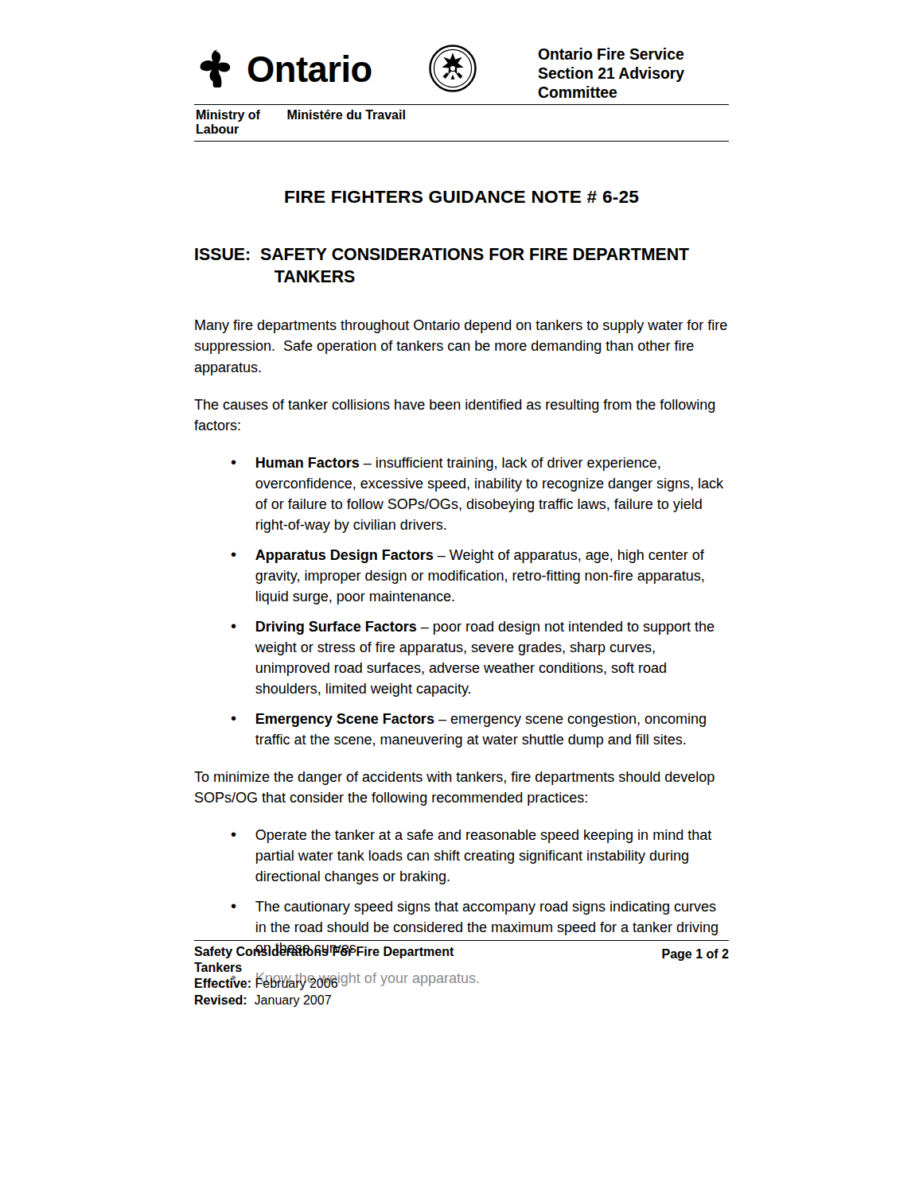Ontario
Ontario Fire Service
Section 21 Advisory
Committee
Ministry of
Labour Ministére du Travail
FIRE FIGHTERS GUIDANCE NOTE # 6-25
ISSUE: SAFETY CONSIDERATIONS FOR FIRE DEPARTMENT TANKERS
Many fire departments throughout Ontario depend on tankers to supply water for fire suppression. Safe operation of tankers can be more demanding than other fire apparatus.
The causes of tanker collisions have been identified as resulting from the following factors:
Human Factors – insufficient training, lack of driver experience, overconfidence, excessive speed, inability to recognize danger signs, lack of or failure to follow SOPs/OGs, disobeying traffic laws, failure to yield right-of-way by civilian drivers.
Apparatus Design Factors – Weight of apparatus, age, high center of gravity, improper design or modification, retro-fitting non-fire apparatus, liquid surge, poor maintenance.
Driving Surface Factors – poor road design not intended to support the weight or stress of fire apparatus, severe grades, sharp curves, unimproved road surfaces, adverse weather conditions, soft road shoulders, limited weight capacity.
Emergency Scene Factors – emergency scene congestion, oncoming traffic at the scene, maneuvering at water shuttle dump and fill sites.
To minimize the danger of accidents with tankers, fire departments should develop SOPs/OG that consider the following recommended practices:
Operate the tanker at a safe and reasonable speed keeping in mind that partial water tank loads can shift creating significant instability during directional changes or braking.
The cautionary speed signs that accompany road signs indicating curves in the road should be considered the maximum speed for a tanker driving on these curves.
Know the weight of your apparatus.
Safety Considerations For Fire Department
Tankers
Effective: February 2006
Revised: January 2007
Page 1 of 2